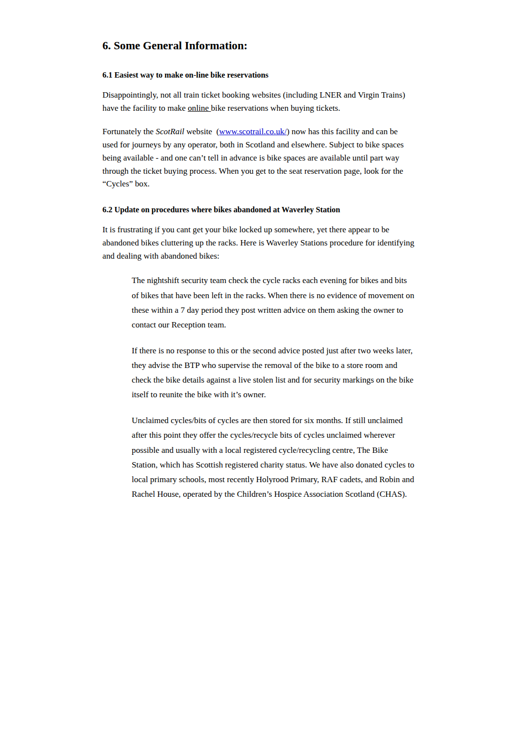6. Some General Information:
6.1 Easiest way to make on-line bike reservations
Disappointingly, not all train ticket booking websites (including LNER and Virgin Trains) have the facility to make online bike reservations when buying tickets.
Fortunately the ScotRail website (www.scotrail.co.uk/) now has this facility and can be used for journeys by any operator, both in Scotland and elsewhere. Subject to bike spaces being available - and one can’t tell in advance is bike spaces are available until part way through the ticket buying process. When you get to the seat reservation page, look for the “Cycles” box.
6.2 Update on procedures where bikes abandoned at Waverley Station
It is frustrating if you cant get your bike locked up somewhere, yet there appear to be abandoned bikes cluttering up the racks. Here is Waverley Stations procedure for identifying and dealing with abandoned bikes:
The nightshift security team check the cycle racks each evening for bikes and bits of bikes that have been left in the racks. When there is no evidence of movement on these within a 7 day period they post written advice on them asking the owner to contact our Reception team.
If there is no response to this or the second advice posted just after two weeks later, they advise the BTP who supervise the removal of the bike to a store room and check the bike details against a live stolen list and for security markings on the bike itself to reunite the bike with it’s owner.
Unclaimed cycles/bits of cycles are then stored for six months. If still unclaimed after this point they offer the cycles/recycle bits of cycles unclaimed wherever possible and usually with a local registered cycle/recycling centre, The Bike Station, which has Scottish registered charity status. We have also donated cycles to local primary schools, most recently Holyrood Primary, RAF cadets, and Robin and Rachel House, operated by the Children’s Hospice Association Scotland (CHAS).